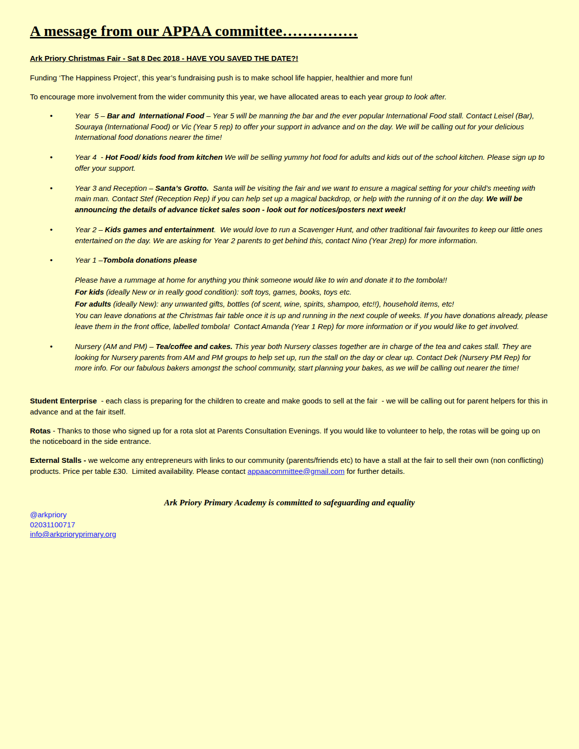A message from our APPAA committee……………
Ark Priory Christmas Fair - Sat 8 Dec 2018 - HAVE YOU SAVED THE DATE?!
Funding ‘The Happiness Project’, this year’s fundraising push is to make school life happier, healthier and more fun!
To encourage more involvement from the wider community this year, we have allocated areas to each year group to look after.
Year 5 – Bar and International Food – Year 5 will be manning the bar and the ever popular International Food stall. Contact Leisel (Bar), Souraya (International Food) or Vic (Year 5 rep) to offer your support in advance and on the day. We will be calling out for your delicious International food donations nearer the time!
Year 4 - Hot Food/ kids food from kitchen We will be selling yummy hot food for adults and kids out of the school kitchen. Please sign up to offer your support.
Year 3 and Reception – Santa’s Grotto. Santa will be visiting the fair and we want to ensure a magical setting for your child’s meeting with main man. Contact Stef (Reception Rep) if you can help set up a magical backdrop, or help with the running of it on the day. We will be announcing the details of advance ticket sales soon - look out for notices/posters next week!
Year 2 – Kids games and entertainment. We would love to run a Scavenger Hunt, and other traditional fair favourites to keep our little ones entertained on the day. We are asking for Year 2 parents to get behind this, contact Nino (Year 2rep) for more information.
Year 1 –Tombola donations please
Please have a rummage at home for anything you think someone would like to win and donate it to the tombola!!
For kids (ideally New or in really good condition): soft toys, games, books, toys etc.
For adults (ideally New): any unwanted gifts, bottles (of scent, wine, spirits, shampoo, etc!!), household items, etc!
You can leave donations at the Christmas fair table once it is up and running in the next couple of weeks. If you have donations already, please leave them in the front office, labelled tombola! Contact Amanda (Year 1 Rep) for more information or if you would like to get involved.
Nursery (AM and PM) – Tea/coffee and cakes. This year both Nursery classes together are in charge of the tea and cakes stall. They are looking for Nursery parents from AM and PM groups to help set up, run the stall on the day or clear up. Contact Dek (Nursery PM Rep) for more info. For our fabulous bakers amongst the school community, start planning your bakes, as we will be calling out nearer the time!
Student Enterprise - each class is preparing for the children to create and make goods to sell at the fair - we will be calling out for parent helpers for this in advance and at the fair itself.
Rotas - Thanks to those who signed up for a rota slot at Parents Consultation Evenings. If you would like to volunteer to help, the rotas will be going up on the noticeboard in the side entrance.
External Stalls - we welcome any entrepreneurs with links to our community (parents/friends etc) to have a stall at the fair to sell their own (non conflicting) products. Price per table £30. Limited availability. Please contact appaacommittee@gmail.com for further details.
Ark Priory Primary Academy is committed to safeguarding and equality
@arkpriory
02031100717
info@arkprioryprimary.org